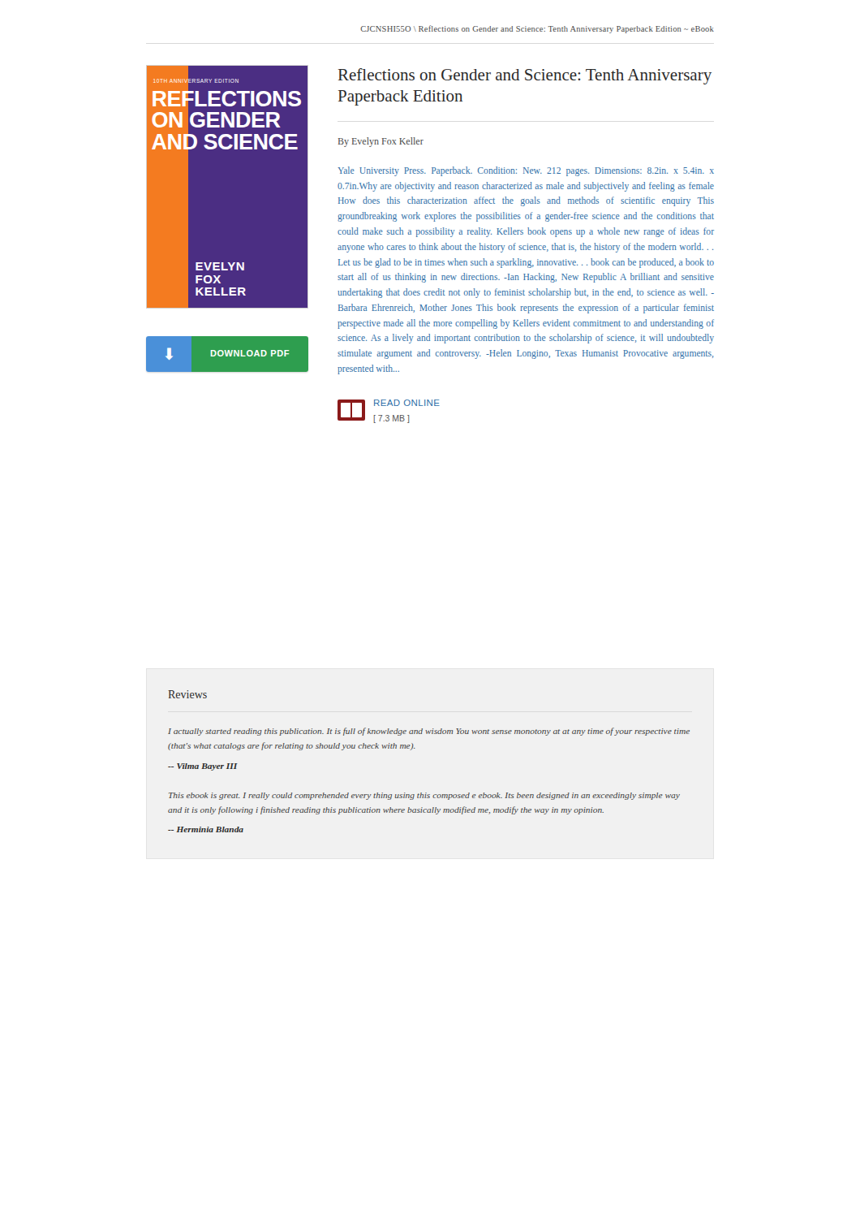CJCNSHI55O \ Reflections on Gender and Science: Tenth Anniversary Paperback Edition ~ eBook
10TH ANNIVERSARY EDITION
Reflections on Gender and Science
Evelyn
Fox
Keller
⬇
DOWNLOAD PDF
Reflections on Gender and Science: Tenth Anniversary Paperback Edition
By Evelyn Fox Keller
Yale University Press. Paperback. Condition: New. 212 pages. Dimensions: 8.2in. x 5.4in. x 0.7in.Why are objectivity and reason characterized as male and subjectively and feeling as female How does this characterization affect the goals and methods of scientific enquiry This groundbreaking work explores the possibilities of a gender-free science and the conditions that could make such a possibility a reality. Kellers book opens up a whole new range of ideas for anyone who cares to think about the history of science, that is, the history of the modern world. . . Let us be glad to be in times when such a sparkling, innovative. . . book can be produced, a book to start all of us thinking in new directions. -Ian Hacking, New Republic A brilliant and sensitive undertaking that does credit not only to feminist scholarship but, in the end, to science as well. -Barbara Ehrenreich, Mother Jones This book represents the expression of a particular feminist perspective made all the more compelling by Kellers evident commitment to and understanding of science. As a lively and important contribution to the scholarship of science, it will undoubtedly stimulate argument and controversy. -Helen Longino, Texas Humanist Provocative arguments, presented with...
READ ONLINE
[ 7.3 MB ]
Reviews
I actually started reading this publication. It is full of knowledge and wisdom You wont sense monotony at at any time of your respective time (that's what catalogs are for relating to should you check with me).
-- Vilma Bayer III
This ebook is great. I really could comprehended every thing using this composed e ebook. Its been designed in an exceedingly simple way and it is only following i finished reading this publication where basically modified me, modify the way in my opinion.
-- Herminia Blanda